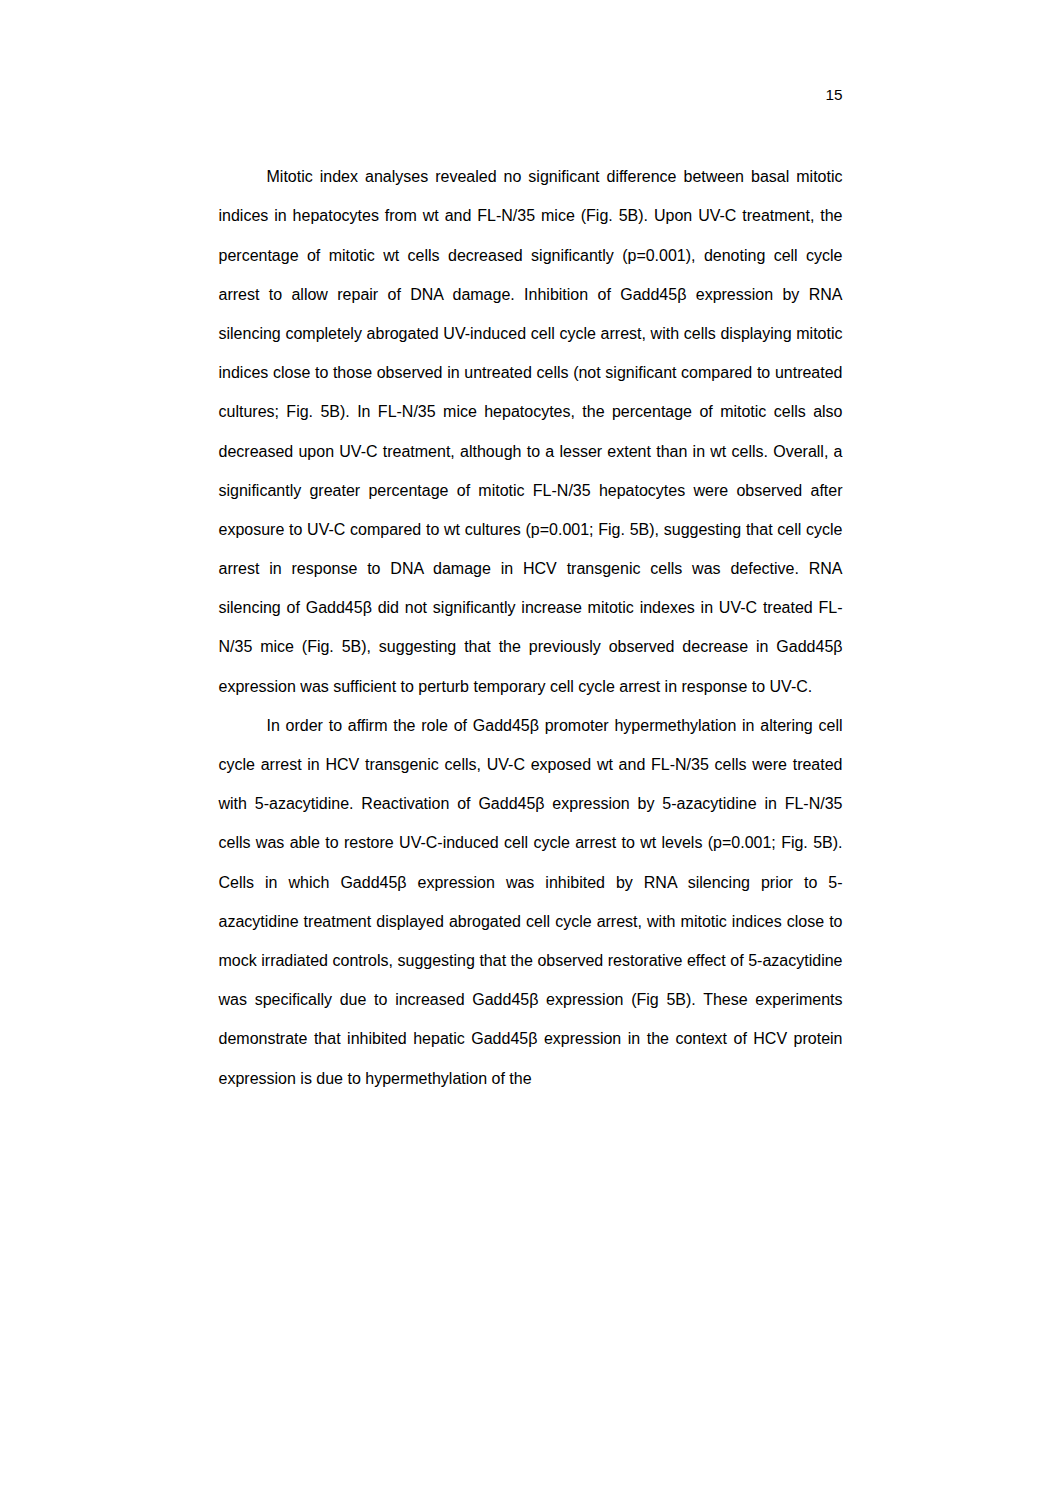15
Mitotic index analyses revealed no significant difference between basal mitotic indices in hepatocytes from wt and FL-N/35 mice (Fig. 5B). Upon UV-C treatment, the percentage of mitotic wt cells decreased significantly (p=0.001), denoting cell cycle arrest to allow repair of DNA damage. Inhibition of Gadd45β expression by RNA silencing completely abrogated UV-induced cell cycle arrest, with cells displaying mitotic indices close to those observed in untreated cells (not significant compared to untreated cultures; Fig. 5B). In FL-N/35 mice hepatocytes, the percentage of mitotic cells also decreased upon UV-C treatment, although to a lesser extent than in wt cells. Overall, a significantly greater percentage of mitotic FL-N/35 hepatocytes were observed after exposure to UV-C compared to wt cultures (p=0.001; Fig. 5B), suggesting that cell cycle arrest in response to DNA damage in HCV transgenic cells was defective. RNA silencing of Gadd45β did not significantly increase mitotic indexes in UV-C treated FL-N/35 mice (Fig. 5B), suggesting that the previously observed decrease in Gadd45β expression was sufficient to perturb temporary cell cycle arrest in response to UV-C.
In order to affirm the role of Gadd45β promoter hypermethylation in altering cell cycle arrest in HCV transgenic cells, UV-C exposed wt and FL-N/35 cells were treated with 5-azacytidine. Reactivation of Gadd45β expression by 5-azacytidine in FL-N/35 cells was able to restore UV-C-induced cell cycle arrest to wt levels (p=0.001; Fig. 5B). Cells in which Gadd45β expression was inhibited by RNA silencing prior to 5-azacytidine treatment displayed abrogated cell cycle arrest, with mitotic indices close to mock irradiated controls, suggesting that the observed restorative effect of 5-azacytidine was specifically due to increased Gadd45β expression (Fig 5B). These experiments demonstrate that inhibited hepatic Gadd45β expression in the context of HCV protein expression is due to hypermethylation of the